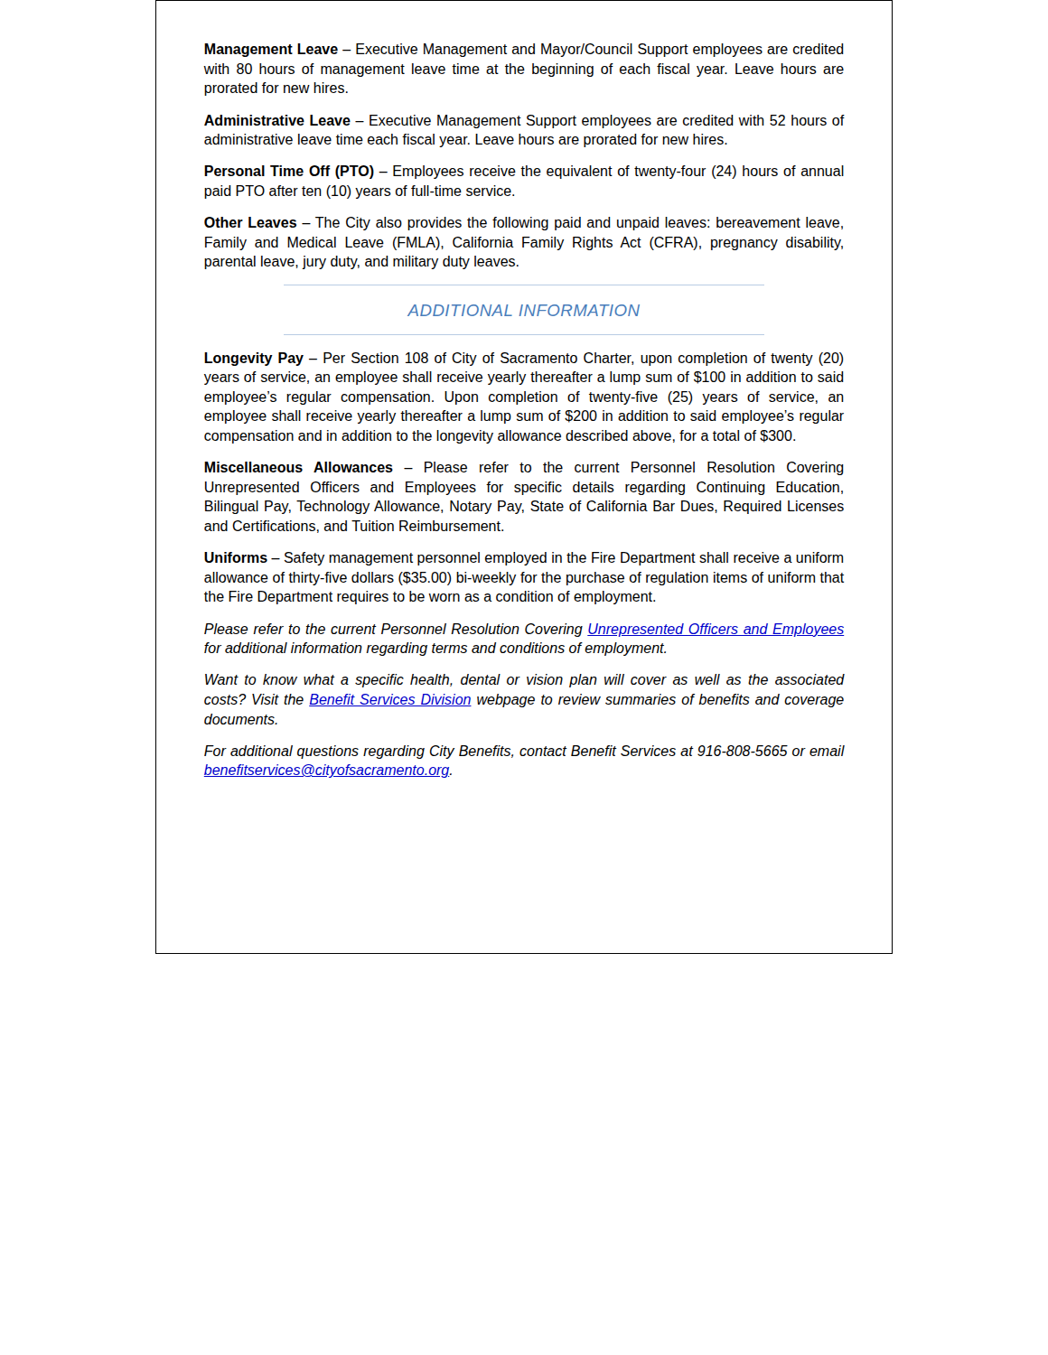Management Leave – Executive Management and Mayor/Council Support employees are credited with 80 hours of management leave time at the beginning of each fiscal year. Leave hours are prorated for new hires.
Administrative Leave – Executive Management Support employees are credited with 52 hours of administrative leave time each fiscal year. Leave hours are prorated for new hires.
Personal Time Off (PTO) – Employees receive the equivalent of twenty-four (24) hours of annual paid PTO after ten (10) years of full-time service.
Other Leaves – The City also provides the following paid and unpaid leaves: bereavement leave, Family and Medical Leave (FMLA), California Family Rights Act (CFRA), pregnancy disability, parental leave, jury duty, and military duty leaves.
ADDITIONAL INFORMATION
Longevity Pay – Per Section 108 of City of Sacramento Charter, upon completion of twenty (20) years of service, an employee shall receive yearly thereafter a lump sum of $100 in addition to said employee’s regular compensation. Upon completion of twenty-five (25) years of service, an employee shall receive yearly thereafter a lump sum of $200 in addition to said employee’s regular compensation and in addition to the longevity allowance described above, for a total of $300.
Miscellaneous Allowances – Please refer to the current Personnel Resolution Covering Unrepresented Officers and Employees for specific details regarding Continuing Education, Bilingual Pay, Technology Allowance, Notary Pay, State of California Bar Dues, Required Licenses and Certifications, and Tuition Reimbursement.
Uniforms – Safety management personnel employed in the Fire Department shall receive a uniform allowance of thirty-five dollars ($35.00) bi-weekly for the purchase of regulation items of uniform that the Fire Department requires to be worn as a condition of employment.
Please refer to the current Personnel Resolution Covering Unrepresented Officers and Employees for additional information regarding terms and conditions of employment.
Want to know what a specific health, dental or vision plan will cover as well as the associated costs? Visit the Benefit Services Division webpage to review summaries of benefits and coverage documents.
For additional questions regarding City Benefits, contact Benefit Services at 916-808-5665 or email benefitservices@cityofsacramento.org.